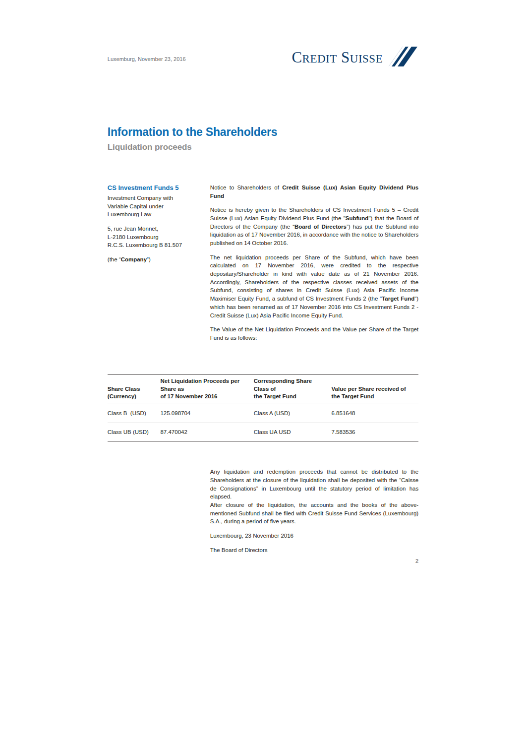Luxemburg, November 23, 2016
CREDIT SUISSE
Information to the Shareholders
Liquidation proceeds
CS Investment Funds 5
Investment Company with Variable Capital under Luxembourg Law
5, rue Jean Monnet,
L-2180 Luxembourg
R.C.S. Luxembourg B 81.507
(the “Company”)
Notice to Shareholders of Credit Suisse (Lux) Asian Equity Dividend Plus Fund
Notice is hereby given to the Shareholders of CS Investment Funds 5 – Credit Suisse (Lux) Asian Equity Dividend Plus Fund (the "Subfund") that the Board of Directors of the Company (the “Board of Directors”) has put the Subfund into liquidation as of 17 November 2016, in accordance with the notice to Shareholders published on 14 October 2016.
The net liquidation proceeds per Share of the Subfund, which have been calculated on 17 November 2016, were credited to the respective depositary/Shareholder in kind with value date as of 21 November 2016. Accordingly, Shareholders of the respective classes received assets of the Subfund, consisting of shares in Credit Suisse (Lux) Asia Pacific Income Maximiser Equity Fund, a subfund of CS Investment Funds 2 (the "Target Fund") which has been renamed as of 17 November 2016 into CS Investment Funds 2 - Credit Suisse (Lux) Asia Pacific Income Equity Fund.
The Value of the Net Liquidation Proceeds and the Value per Share of the Target Fund is as follows:
| Share Class (Currency) | Net Liquidation Proceeds per Share as of 17 November 2016 | Corresponding Share Class of the Target Fund | Value per Share received of the Target Fund |
| --- | --- | --- | --- |
| Class B (USD) | 125.098704 | Class A (USD) | 6.851648 |
| Class UB (USD) | 87.470042 | Class UA USD | 7.583536 |
Any liquidation and redemption proceeds that cannot be distributed to the Shareholders at the closure of the liquidation shall be deposited with the “Caisse de Consignations” in Luxembourg until the statutory period of limitation has elapsed.
After closure of the liquidation, the accounts and the books of the above-mentioned Subfund shall be filed with Credit Suisse Fund Services (Luxembourg) S.A., during a period of five years.
Luxembourg, 23 November 2016
The Board of Directors
2